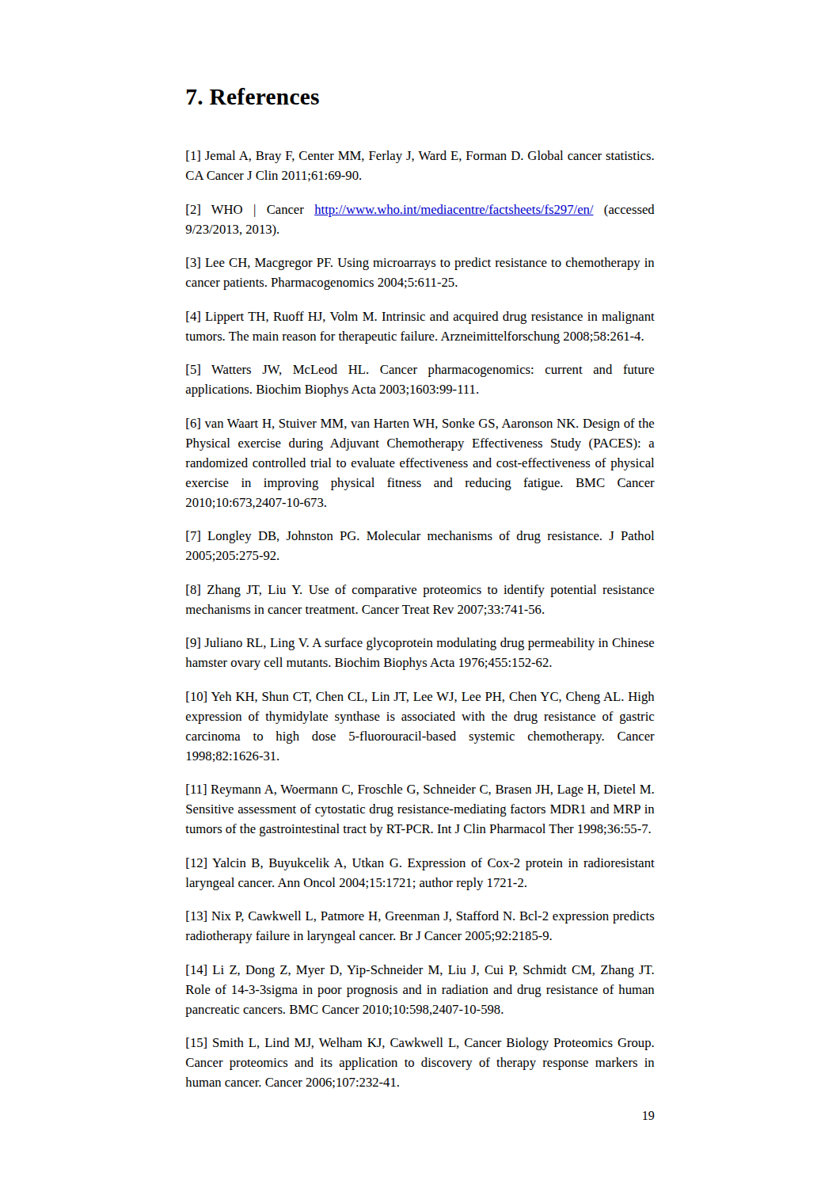7. References
[1] Jemal A, Bray F, Center MM, Ferlay J, Ward E, Forman D. Global cancer statistics. CA Cancer J Clin 2011;61:69-90.
[2] WHO | Cancer http://www.who.int/mediacentre/factsheets/fs297/en/ (accessed 9/23/2013, 2013).
[3] Lee CH, Macgregor PF. Using microarrays to predict resistance to chemotherapy in cancer patients. Pharmacogenomics 2004;5:611-25.
[4] Lippert TH, Ruoff HJ, Volm M. Intrinsic and acquired drug resistance in malignant tumors. The main reason for therapeutic failure. Arzneimittelforschung 2008;58:261-4.
[5] Watters JW, McLeod HL. Cancer pharmacogenomics: current and future applications. Biochim Biophys Acta 2003;1603:99-111.
[6] van Waart H, Stuiver MM, van Harten WH, Sonke GS, Aaronson NK. Design of the Physical exercise during Adjuvant Chemotherapy Effectiveness Study (PACES): a randomized controlled trial to evaluate effectiveness and cost-effectiveness of physical exercise in improving physical fitness and reducing fatigue. BMC Cancer 2010;10:673,2407-10-673.
[7] Longley DB, Johnston PG. Molecular mechanisms of drug resistance. J Pathol 2005;205:275-92.
[8] Zhang JT, Liu Y. Use of comparative proteomics to identify potential resistance mechanisms in cancer treatment. Cancer Treat Rev 2007;33:741-56.
[9] Juliano RL, Ling V. A surface glycoprotein modulating drug permeability in Chinese hamster ovary cell mutants. Biochim Biophys Acta 1976;455:152-62.
[10] Yeh KH, Shun CT, Chen CL, Lin JT, Lee WJ, Lee PH, Chen YC, Cheng AL. High expression of thymidylate synthase is associated with the drug resistance of gastric carcinoma to high dose 5-fluorouracil-based systemic chemotherapy. Cancer 1998;82:1626-31.
[11] Reymann A, Woermann C, Froschle G, Schneider C, Brasen JH, Lage H, Dietel M. Sensitive assessment of cytostatic drug resistance-mediating factors MDR1 and MRP in tumors of the gastrointestinal tract by RT-PCR. Int J Clin Pharmacol Ther 1998;36:55-7.
[12] Yalcin B, Buyukcelik A, Utkan G. Expression of Cox-2 protein in radioresistant laryngeal cancer. Ann Oncol 2004;15:1721; author reply 1721-2.
[13] Nix P, Cawkwell L, Patmore H, Greenman J, Stafford N. Bcl-2 expression predicts radiotherapy failure in laryngeal cancer. Br J Cancer 2005;92:2185-9.
[14] Li Z, Dong Z, Myer D, Yip-Schneider M, Liu J, Cui P, Schmidt CM, Zhang JT. Role of 14-3-3sigma in poor prognosis and in radiation and drug resistance of human pancreatic cancers. BMC Cancer 2010;10:598,2407-10-598.
[15] Smith L, Lind MJ, Welham KJ, Cawkwell L, Cancer Biology Proteomics Group. Cancer proteomics and its application to discovery of therapy response markers in human cancer. Cancer 2006;107:232-41.
19